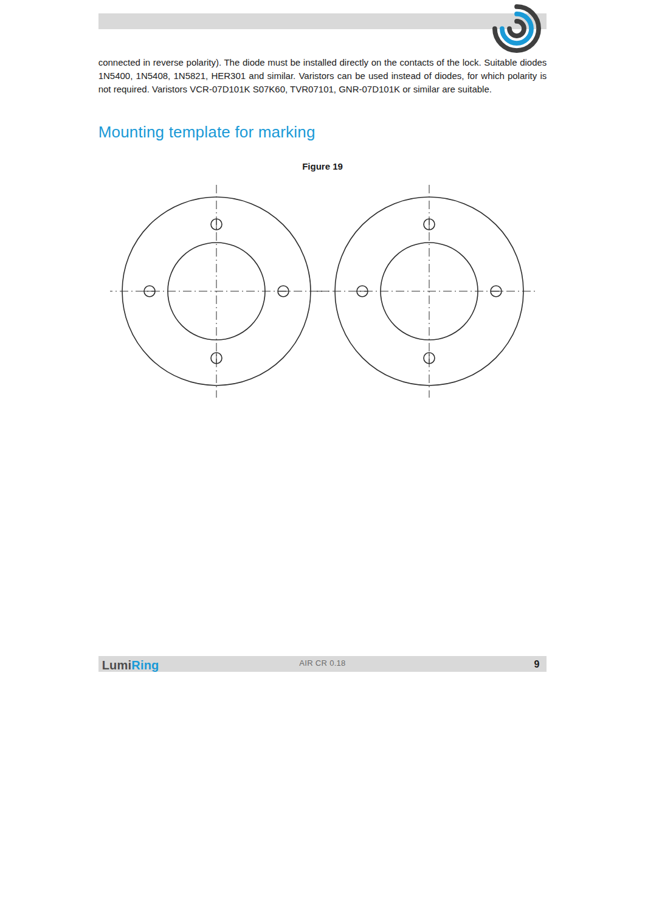connected in reverse polarity). The diode must be installed directly on the contacts of the lock. Suitable diodes 1N5400, 1N5408, 1N5821, HER301 and similar. Varistors can be used instead of diodes, for which polarity is not required. Varistors VCR-07D101K S07K60, TVR07101, GNR-07D101K or similar are suitable.
Mounting template for marking
Figure 19
LumiRing
AIR CR 0.18
9